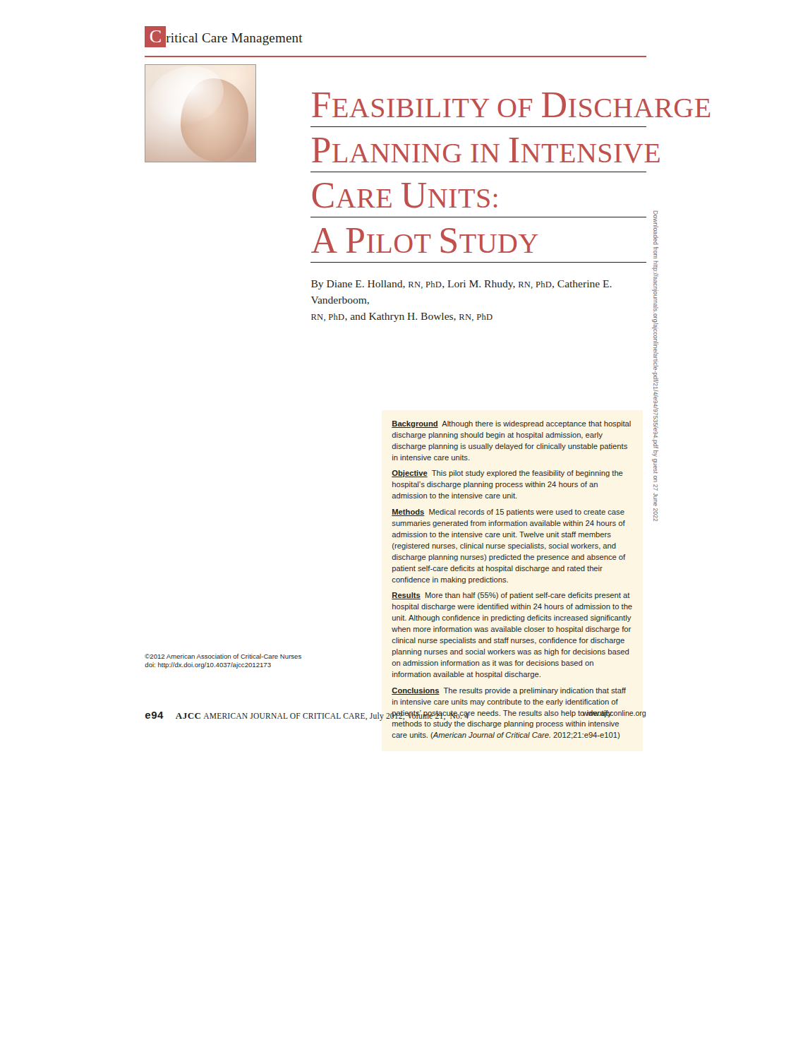C
ritical Care Management
FEASIBILITY OF DISCHARGE
PLANNING IN INTENSIVE
CARE UNITS:
A PILOT STUDY
By Diane E. Holland, RN, PhD, Lori M. Rhudy, RN, PhD, Catherine E. Vanderboom,
RN, PhD, and Kathryn H. Bowles, RN, PhD
Background Although there is widespread acceptance that hospital discharge planning should begin at hospital admission, early discharge planning is usually delayed for clinically unstable patients in intensive care units.
Objective This pilot study explored the feasibility of beginning the hospital’s discharge planning process within 24 hours of an admission to the intensive care unit.
Methods Medical records of 15 patients were used to create case summaries generated from information available within 24 hours of admission to the intensive care unit. Twelve unit staff members (registered nurses, clinical nurse specialists, social workers, and discharge planning nurses) predicted the presence and absence of patient self-care deficits at hospital discharge and rated their confidence in making predictions.
Results More than half (55%) of patient self-care deficits present at hospital discharge were identified within 24 hours of admission to the unit. Although confidence in predicting deficits increased significantly when more information was available closer to hospital discharge for clinical nurse specialists and staff nurses, confidence for discharge planning nurses and social workers was as high for decisions based on admission information as it was for decisions based on information available at hospital discharge.
Conclusions The results provide a preliminary indication that staff in intensive care units may contribute to the early identification of patients’ postacute care needs. The results also help to identify methods to study the discharge planning process within intensive care units. (American Journal of Critical Care. 2012;21:e94-e101)
©2012 American Association of Critical-Care Nurses
doi: http://dx.doi.org/10.4037/ajcc2012173
Downloaded from http://aacnjournals.org/ajcconline/article-pdf/21/4/e94/97535/e94.pdf by guest on 27 June 2022
e94 AJCC AMERICAN JOURNAL OF CRITICAL CARE, July 2012, Volume 21, No. 4 www.ajcconline.org